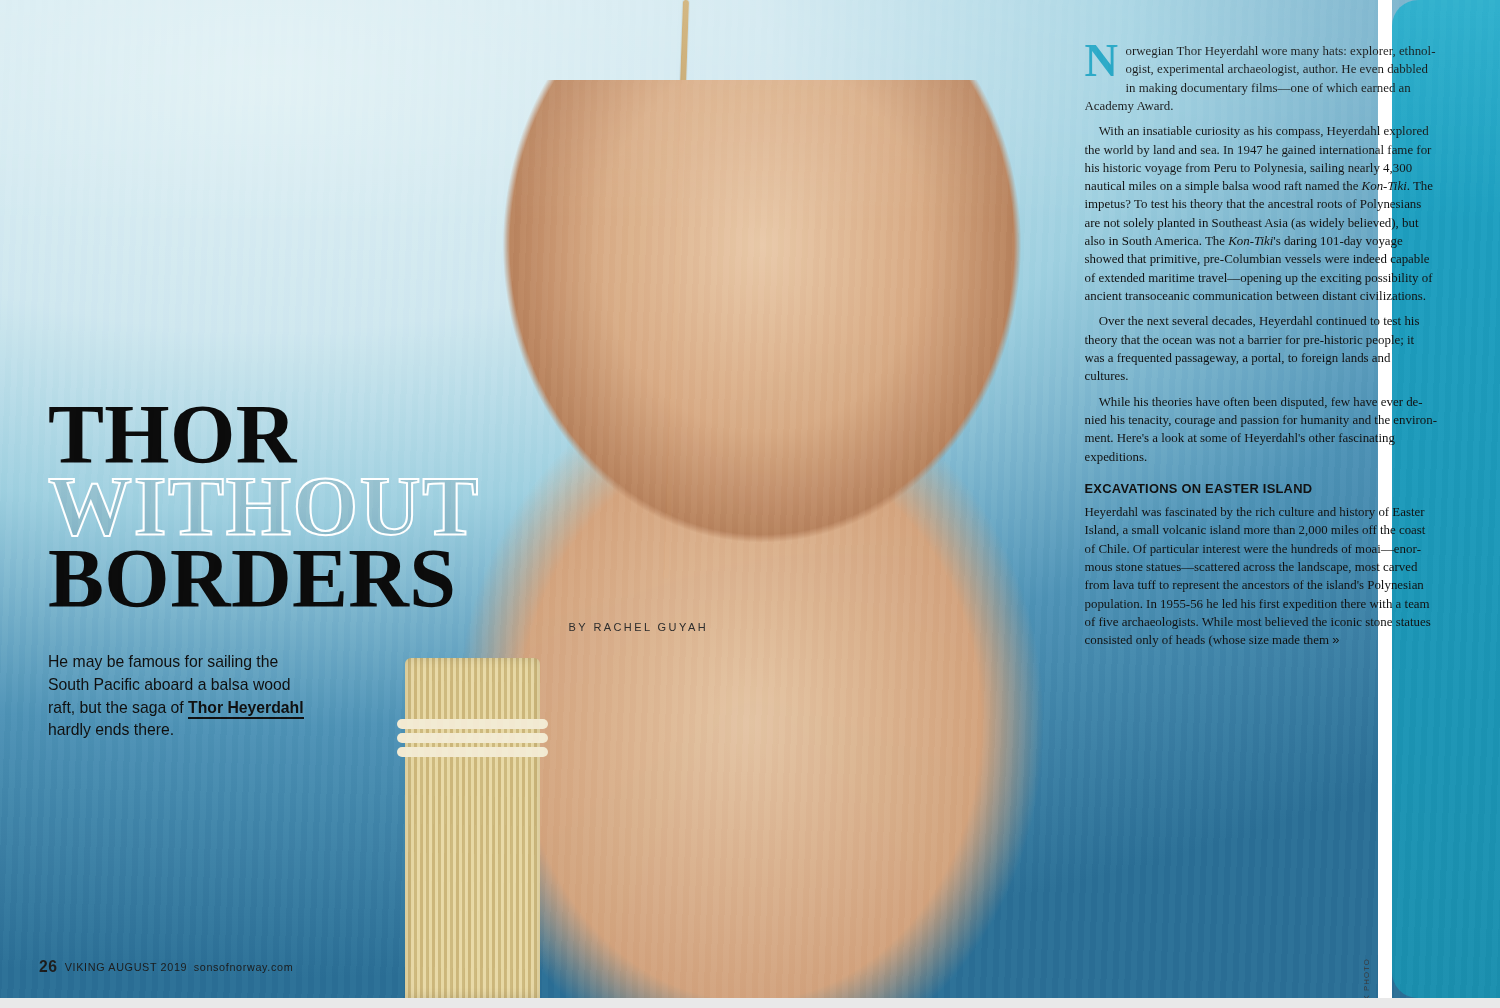Thor Without Borders
By Rachel Guyah
He may be famous for sailing the South Pacific aboard a balsa wood raft, but the saga of Thor Heyerdahl hardly ends there.
Norwegian Thor Heyerdahl wore many hats: explorer, ethnologist, experimental archaeologist, author. He even dabbled in making documentary films—one of which earned an Academy Award.
With an insatiable curiosity as his compass, Heyerdahl explored the world by land and sea. In 1947 he gained international fame for his historic voyage from Peru to Polynesia, sailing nearly 4,300 nautical miles on a simple balsa wood raft named the Kon-Tiki. The impetus? To test his theory that the ancestral roots of Polynesians are not solely planted in Southeast Asia (as widely believed), but also in South America. The Kon-Tiki's daring 101-day voyage showed that primitive, pre-Columbian vessels were indeed capable of extended maritime travel—opening up the exciting possibility of ancient transoceanic communication between distant civilizations.
Over the next several decades, Heyerdahl continued to test his theory that the ocean was not a barrier for pre-historic people; it was a frequented passageway, a portal, to foreign lands and cultures.
While his theories have often been disputed, few have ever denied his tenacity, courage and passion for humanity and the environment. Here's a look at some of Heyerdahl's other fascinating expeditions.
Excavations on Easter Island
Heyerdahl was fascinated by the rich culture and history of Easter Island, a small volcanic island more than 2,000 miles off the coast of Chile. Of particular interest were the hundreds of moai—enormous stone statues—scattered across the landscape, most carved from lava tuff to represent the ancestors of the island's Polynesian population. In 1955-56 he led his first expedition there with a team of five archaeologists. While most believed the iconic stone statues consisted only of heads (whose size made them »
Photo by Itar-Tass News Agency / Alamy Stock Photo
26 Viking August 2019 sonsofnorway.com